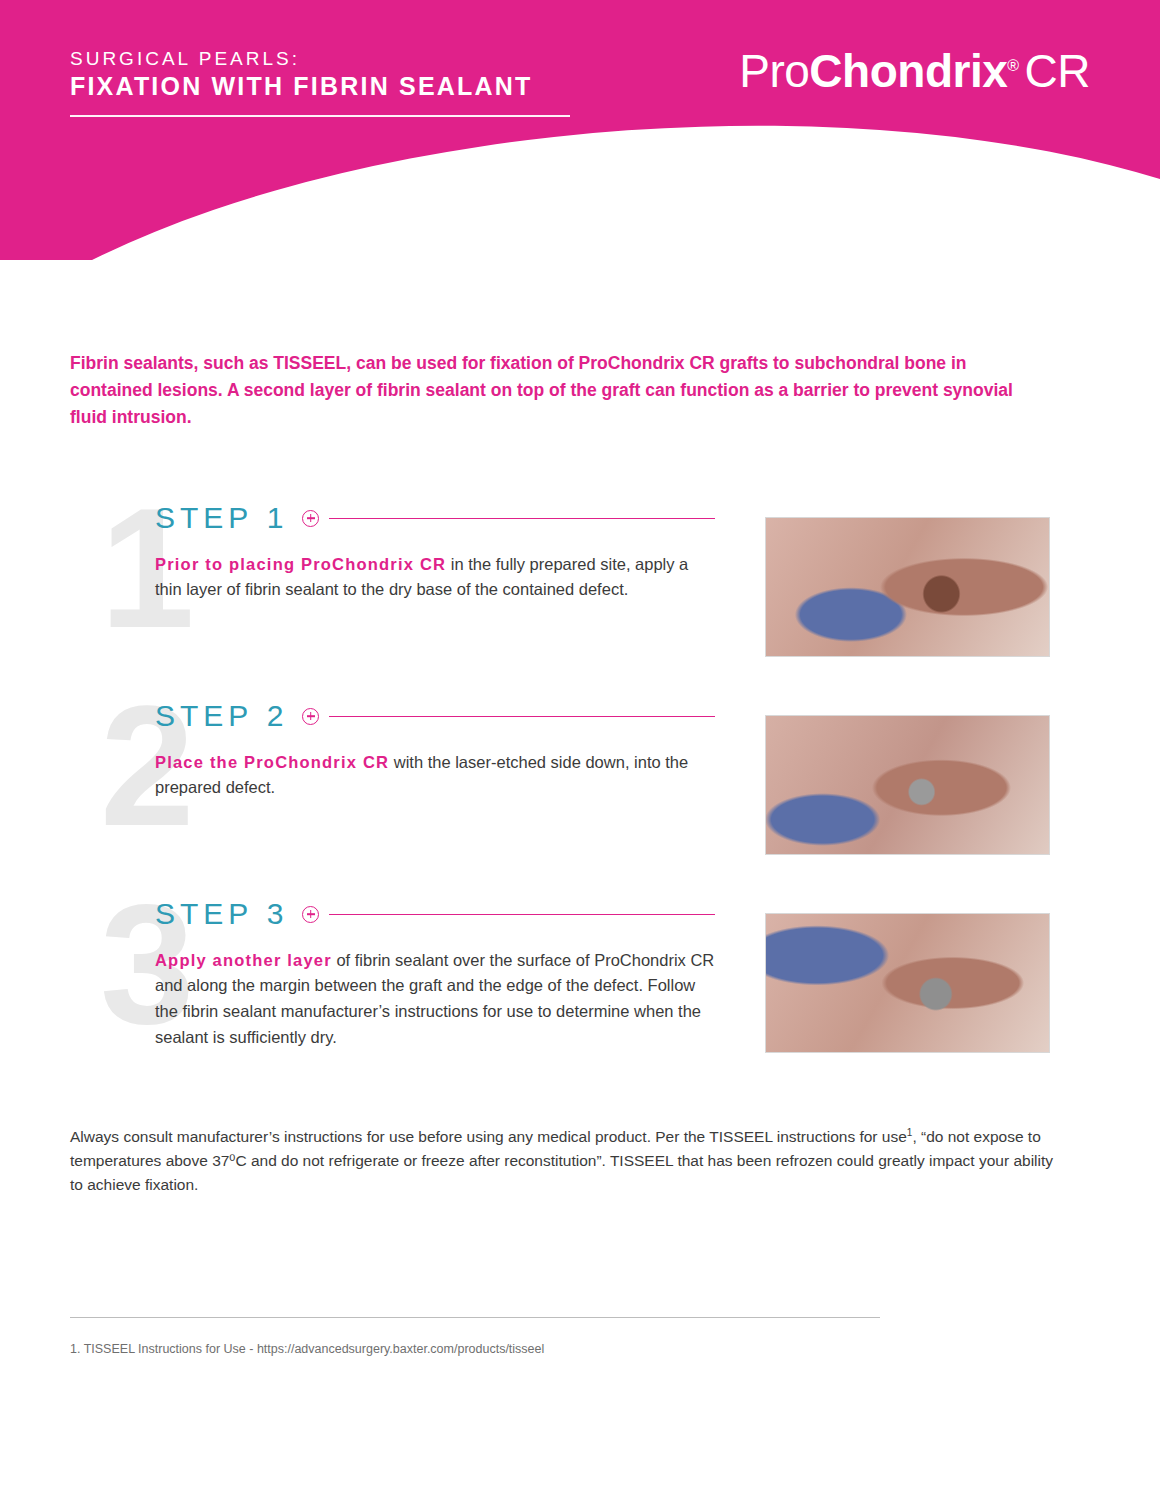Surgical Pearls:
Fixation with Fibrin Sealant
Pro Chondrix®CR
Fibrin sealants, such as TISSEEL, can be used for fixation of ProChondrix CR grafts to subchondral bone in contained lesions. A second layer of fibrin sealant on top of the graft can function as a barrier to prevent synovial fluid intrusion.
1
STEP 1
Prior to placing ProChondrix CR in the fully prepared site, apply a thin layer of fibrin sealant to the dry base of the contained defect.
2
STEP 2
Place the ProChondrix CR with the laser-etched side down, into the prepared defect.
3
STEP 3
Apply another layer of fibrin sealant over the surface of ProChondrix CR and along the margin between the graft and the edge of the defect. Follow the fibrin sealant manufacturer’s instructions for use to determine when the sealant is sufficiently dry.
Always consult manufacturer’s instructions for use before using any medical product. Per the TISSEEL instructions for use1, “do not expose to temperatures above 37⁰C and do not refrigerate or freeze after reconstitution”. TISSEEL that has been refrozen could greatly impact your ability to achieve fixation.
1. TISSEEL Instructions for Use - https://advancedsurgery.baxter.com/products/tisseel